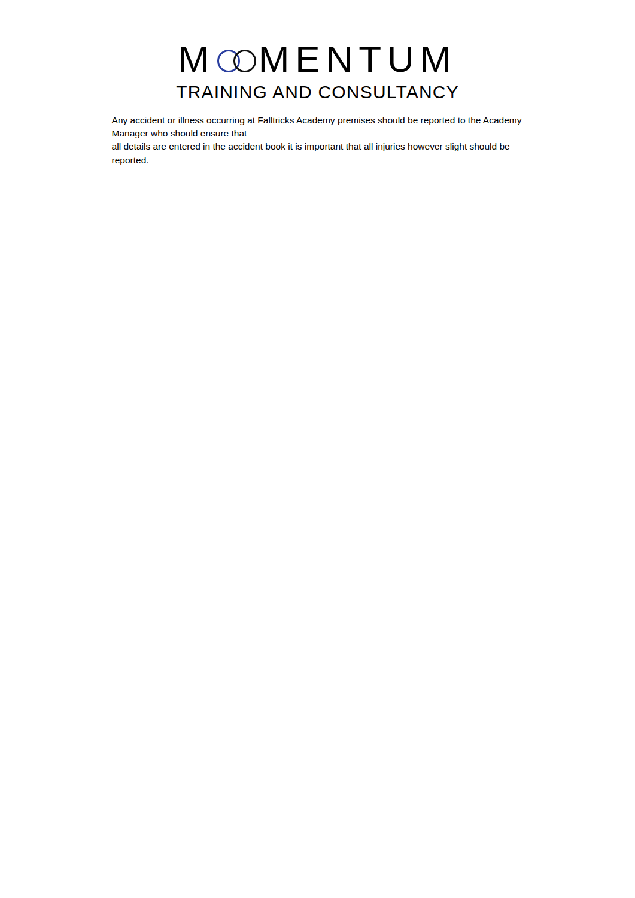M MENTUM
TRAINING AND CONSULTANCY
Any accident or illness occurring at Falltricks Academy premises should be reported to the Academy Manager who should ensure that
all details are entered in the accident book it is important that all injuries however slight should be reported.